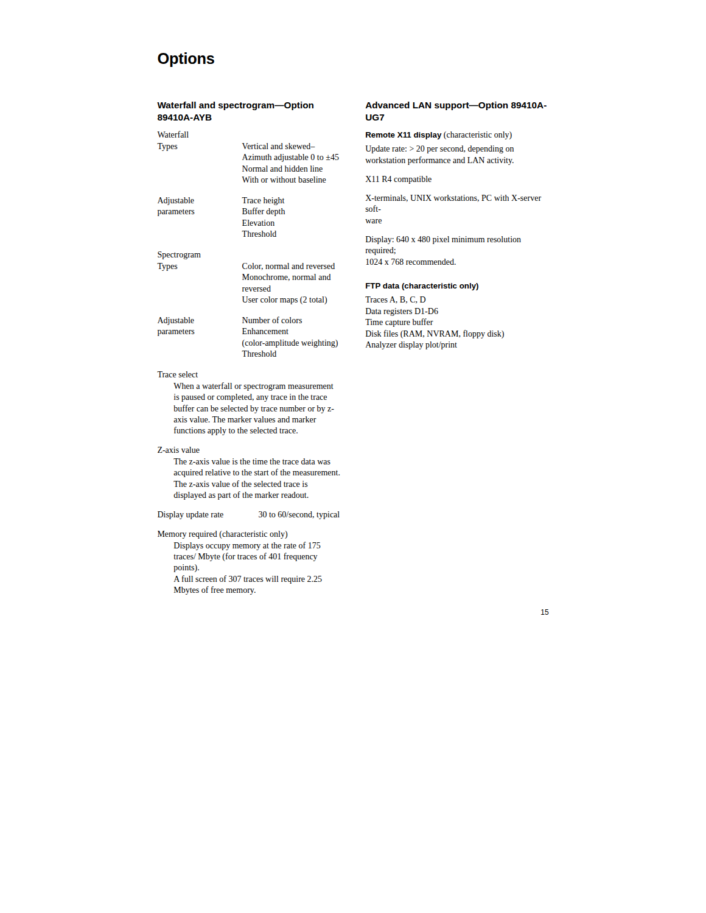Options
Waterfall and spectrogram—Option 89410A-AYB
Waterfall
| Types | Vertical and skewed– Azimuth adjustable 0 to ±45 Normal and hidden line With or without baseline |
| Adjustable parameters | Trace height Buffer depth Elevation Threshold |
Spectrogram
| Types | Color, normal and reversed Monochrome, normal and reversed User color maps (2 total) |
| Adjustable parameters | Number of colors Enhancement (color-amplitude weighting) Threshold |
Trace select
When a waterfall or spectrogram measurement is paused or completed, any trace in the trace buffer can be selected by trace number or by z-axis value. The marker values and marker functions apply to the selected trace.
Z-axis value
The z-axis value is the time the trace data was acquired relative to the start of the measurement. The z-axis value of the selected trace is displayed as part of the marker readout.
Display update rate 30 to 60/second, typical
Memory required (characteristic only)
Displays occupy memory at the rate of 175 traces/ Mbyte (for traces of 401 frequency points).
A full screen of 307 traces will require 2.25 Mbytes of free memory.
Advanced LAN support—Option 89410A-UG7
Remote X11 display (characteristic only)
Update rate: > 20 per second, depending on workstation performance and LAN activity.
X11 R4 compatible
X-terminals, UNIX workstations, PC with X-server soft-
ware
Display: 640 x 480 pixel minimum resolution required;
1024 x 768 recommended.
FTP data (characteristic only)
Traces A, B, C, D
Data registers D1-D6
Time capture buffer
Disk files (RAM, NVRAM, floppy disk)
Analyzer display plot/print
15